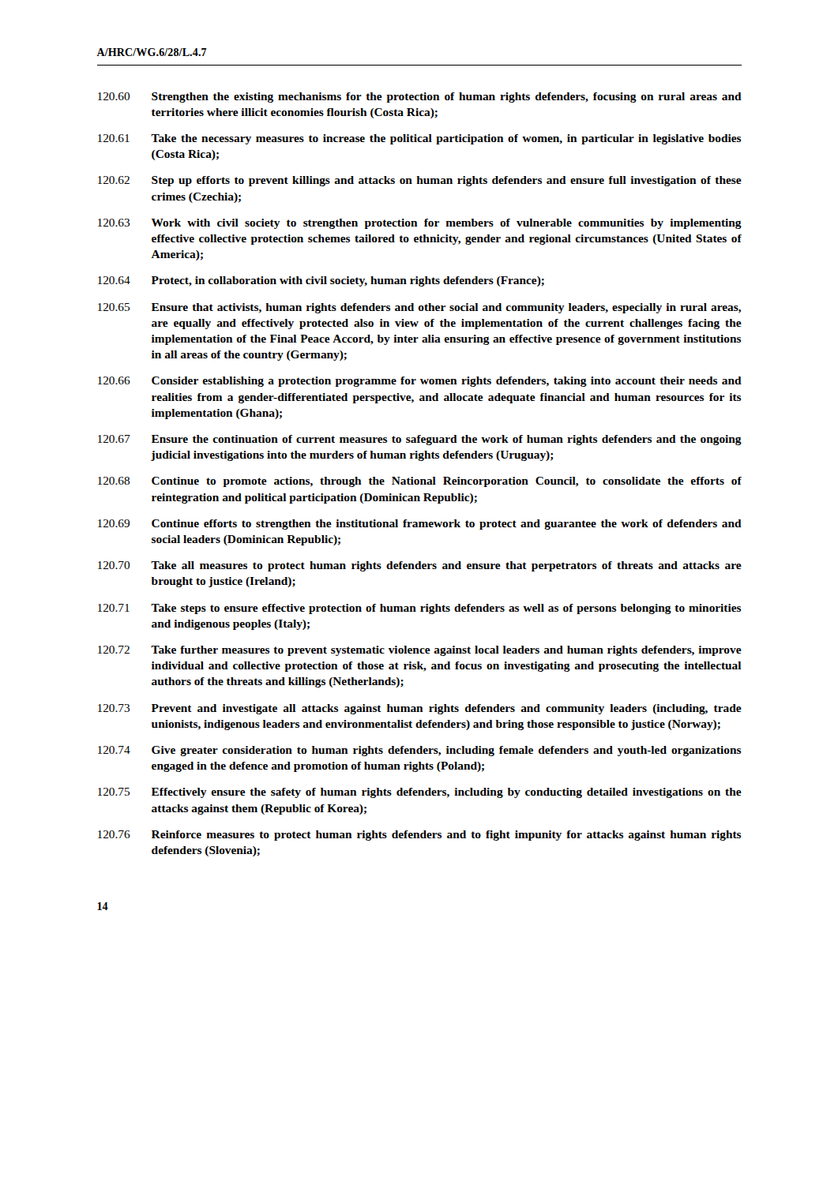A/HRC/WG.6/28/L.4.7
120.60 Strengthen the existing mechanisms for the protection of human rights defenders, focusing on rural areas and territories where illicit economies flourish (Costa Rica);
120.61 Take the necessary measures to increase the political participation of women, in particular in legislative bodies (Costa Rica);
120.62 Step up efforts to prevent killings and attacks on human rights defenders and ensure full investigation of these crimes (Czechia);
120.63 Work with civil society to strengthen protection for members of vulnerable communities by implementing effective collective protection schemes tailored to ethnicity, gender and regional circumstances (United States of America);
120.64 Protect, in collaboration with civil society, human rights defenders (France);
120.65 Ensure that activists, human rights defenders and other social and community leaders, especially in rural areas, are equally and effectively protected also in view of the implementation of the current challenges facing the implementation of the Final Peace Accord, by inter alia ensuring an effective presence of government institutions in all areas of the country (Germany);
120.66 Consider establishing a protection programme for women rights defenders, taking into account their needs and realities from a gender-differentiated perspective, and allocate adequate financial and human resources for its implementation (Ghana);
120.67 Ensure the continuation of current measures to safeguard the work of human rights defenders and the ongoing judicial investigations into the murders of human rights defenders (Uruguay);
120.68 Continue to promote actions, through the National Reincorporation Council, to consolidate the efforts of reintegration and political participation (Dominican Republic);
120.69 Continue efforts to strengthen the institutional framework to protect and guarantee the work of defenders and social leaders (Dominican Republic);
120.70 Take all measures to protect human rights defenders and ensure that perpetrators of threats and attacks are brought to justice (Ireland);
120.71 Take steps to ensure effective protection of human rights defenders as well as of persons belonging to minorities and indigenous peoples (Italy);
120.72 Take further measures to prevent systematic violence against local leaders and human rights defenders, improve individual and collective protection of those at risk, and focus on investigating and prosecuting the intellectual authors of the threats and killings (Netherlands);
120.73 Prevent and investigate all attacks against human rights defenders and community leaders (including, trade unionists, indigenous leaders and environmentalist defenders) and bring those responsible to justice (Norway);
120.74 Give greater consideration to human rights defenders, including female defenders and youth-led organizations engaged in the defence and promotion of human rights (Poland);
120.75 Effectively ensure the safety of human rights defenders, including by conducting detailed investigations on the attacks against them (Republic of Korea);
120.76 Reinforce measures to protect human rights defenders and to fight impunity for attacks against human rights defenders (Slovenia);
14